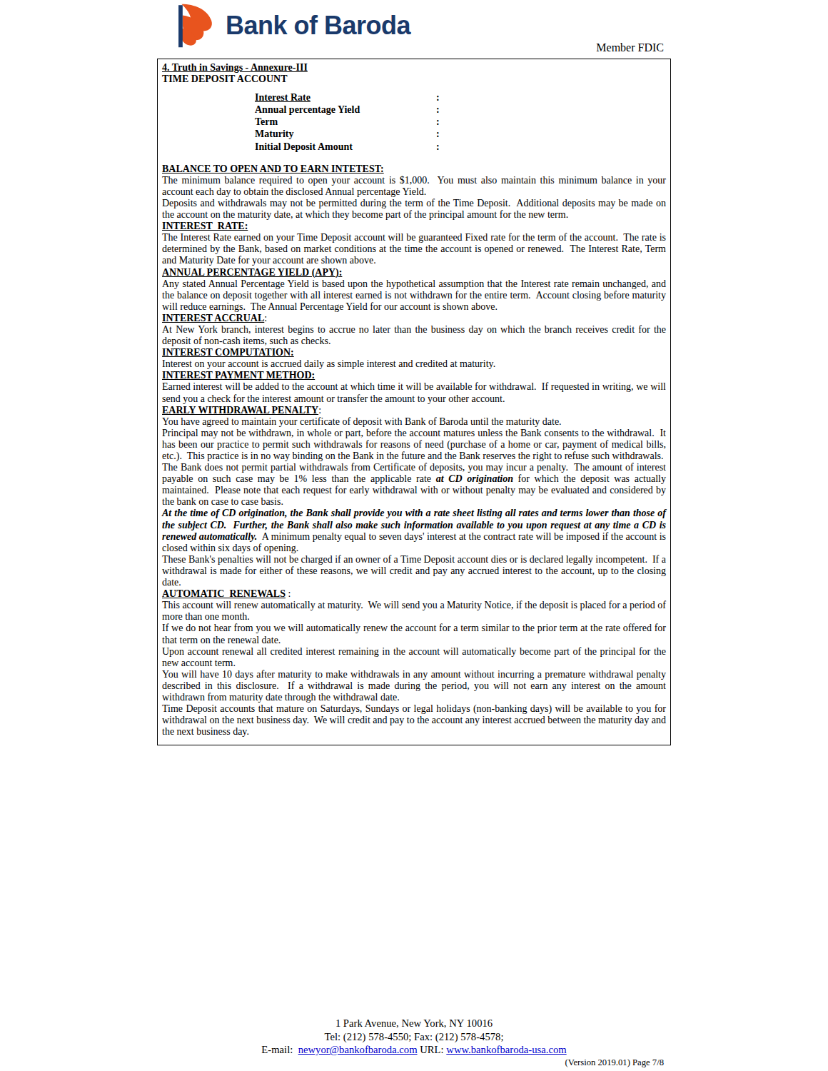Bank of Baroda
Member FDIC
4. Truth in Savings - Annexure-III
TIME DEPOSIT ACCOUNT
| Interest Rate | : |
| Annual percentage Yield | : |
| Term | : |
| Maturity | : |
| Initial Deposit Amount | : |
BALANCE TO OPEN AND TO EARN INTETEST:
The minimum balance required to open your account is $1,000. You must also maintain this minimum balance in your account each day to obtain the disclosed Annual percentage Yield.
Deposits and withdrawals may not be permitted during the term of the Time Deposit. Additional deposits may be made on the account on the maturity date, at which they become part of the principal amount for the new term.
INTEREST RATE:
The Interest Rate earned on your Time Deposit account will be guaranteed Fixed rate for the term of the account. The rate is determined by the Bank, based on market conditions at the time the account is opened or renewed. The Interest Rate, Term and Maturity Date for your account are shown above.
ANNUAL PERCENTAGE YIELD (APY):
Any stated Annual Percentage Yield is based upon the hypothetical assumption that the Interest rate remain unchanged, and the balance on deposit together with all interest earned is not withdrawn for the entire term. Account closing before maturity will reduce earnings. The Annual Percentage Yield for our account is shown above.
INTEREST ACCRUAL:
At New York branch, interest begins to accrue no later than the business day on which the branch receives credit for the deposit of non-cash items, such as checks.
INTEREST COMPUTATION:
Interest on your account is accrued daily as simple interest and credited at maturity.
INTEREST PAYMENT METHOD:
Earned interest will be added to the account at which time it will be available for withdrawal. If requested in writing, we will send you a check for the interest amount or transfer the amount to your other account.
EARLY WITHDRAWAL PENALTY:
You have agreed to maintain your certificate of deposit with Bank of Baroda until the maturity date.
Principal may not be withdrawn, in whole or part, before the account matures unless the Bank consents to the withdrawal. It has been our practice to permit such withdrawals for reasons of need (purchase of a home or car, payment of medical bills, etc.). This practice is in no way binding on the Bank in the future and the Bank reserves the right to refuse such withdrawals. The Bank does not permit partial withdrawals from Certificate of deposits, you may incur a penalty. The amount of interest payable on such case may be 1% less than the applicable rate at CD origination for which the deposit was actually maintained. Please note that each request for early withdrawal with or without penalty may be evaluated and considered by the bank on case to case basis.
At the time of CD origination, the Bank shall provide you with a rate sheet listing all rates and terms lower than those of the subject CD. Further, the Bank shall also make such information available to you upon request at any time a CD is renewed automatically. A minimum penalty equal to seven days' interest at the contract rate will be imposed if the account is closed within six days of opening.
These Bank's penalties will not be charged if an owner of a Time Deposit account dies or is declared legally incompetent. If a withdrawal is made for either of these reasons, we will credit and pay any accrued interest to the account, up to the closing date.
AUTOMATIC RENEWALS :
This account will renew automatically at maturity. We will send you a Maturity Notice, if the deposit is placed for a period of more than one month.
If we do not hear from you we will automatically renew the account for a term similar to the prior term at the rate offered for that term on the renewal date.
Upon account renewal all credited interest remaining in the account will automatically become part of the principal for the new account term.
You will have 10 days after maturity to make withdrawals in any amount without incurring a premature withdrawal penalty described in this disclosure. If a withdrawal is made during the period, you will not earn any interest on the amount withdrawn from maturity date through the withdrawal date.
Time Deposit accounts that mature on Saturdays, Sundays or legal holidays (non-banking days) will be available to you for withdrawal on the next business day. We will credit and pay to the account any interest accrued between the maturity day and the next business day.
1 Park Avenue, New York, NY 10016
Tel: (212) 578-4550; Fax: (212) 578-4578;
E-mail: newyor@bankofbaroda.com URL: www.bankofbaroda-usa.com
(Version 2019.01) Page 7/8